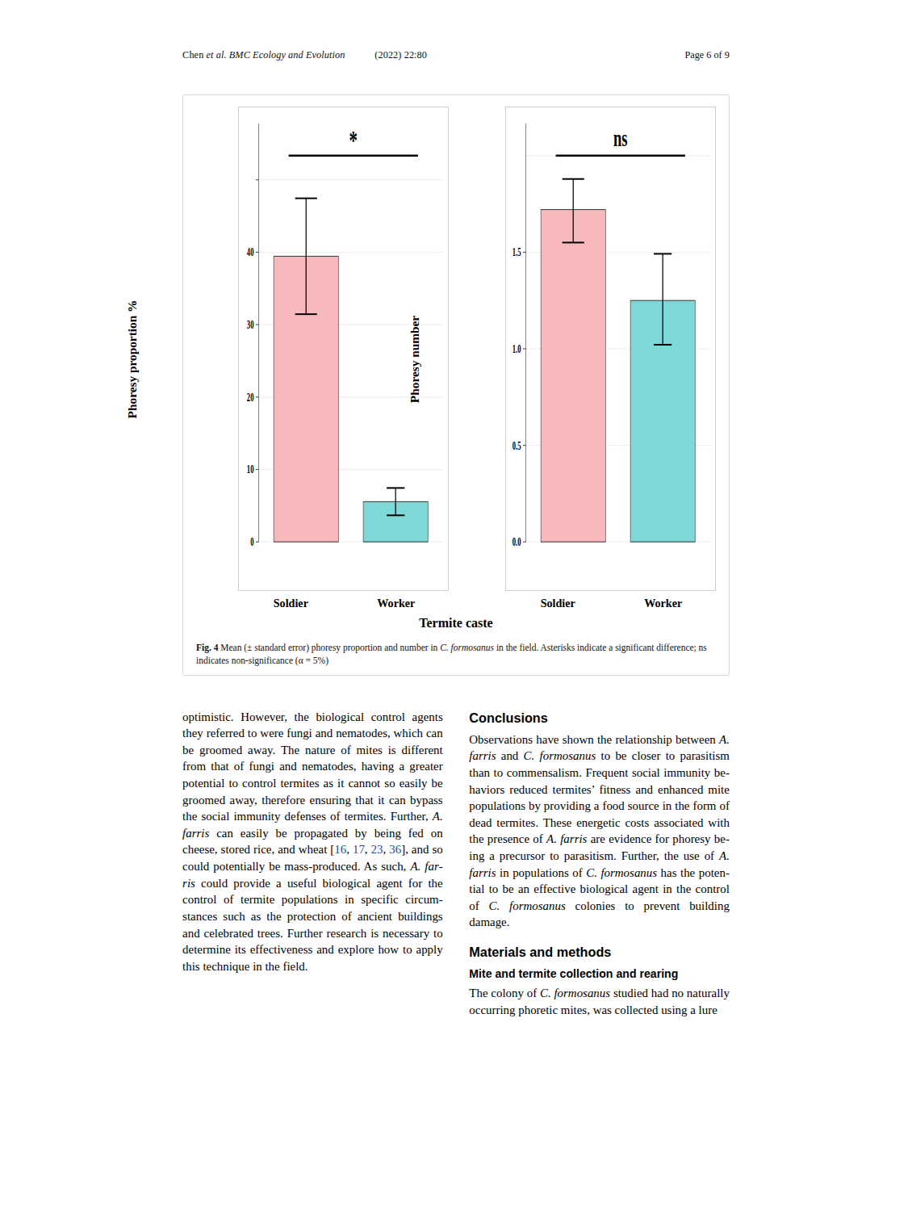Chen et al. BMC Ecology and Evolution (2022) 22:80
Page 6 of 9
Phoresy proportion %
0 10 20 30 40 *
Soldier Worker
Phoresy number
0.0 0.5 1.0 1.5 ns
Soldier Worker
Termite caste
Fig. 4 Mean (± standard error) phoresy proportion and number in C. formosanus in the field. Asterisks indicate a significant difference; ns indicates non-significance (α = 5%)
optimistic. However, the biological control agents they referred to were fungi and nematodes, which can be groomed away. The nature of mites is different from that of fungi and nematodes, having a greater potential to control termites as it cannot so easily be groomed away, therefore ensuring that it can bypass the social immunity defenses of termites. Further, A. farris can easily be propagated by being fed on cheese, stored rice, and wheat [16, 17, 23, 36], and so could potentially be mass-produced. As such, A. farris could provide a useful biological agent for the control of termite populations in specific circumstances such as the protection of ancient buildings and celebrated trees. Further research is necessary to determine its effectiveness and explore how to apply this technique in the field.
Conclusions
Observations have shown the relationship between A. farris and C. formosanus to be closer to parasitism than to commensalism. Frequent social immunity behaviors reduced termites’ fitness and enhanced mite populations by providing a food source in the form of dead termites. These energetic costs associated with the presence of A. farris are evidence for phoresy being a precursor to parasitism. Further, the use of A. farris in populations of C. formosanus has the potential to be an effective biological agent in the control of C. formosanus colonies to prevent building damage.
Materials and methods
Mite and termite collection and rearing
The colony of C. formosanus studied had no naturally occurring phoretic mites, was collected using a lure